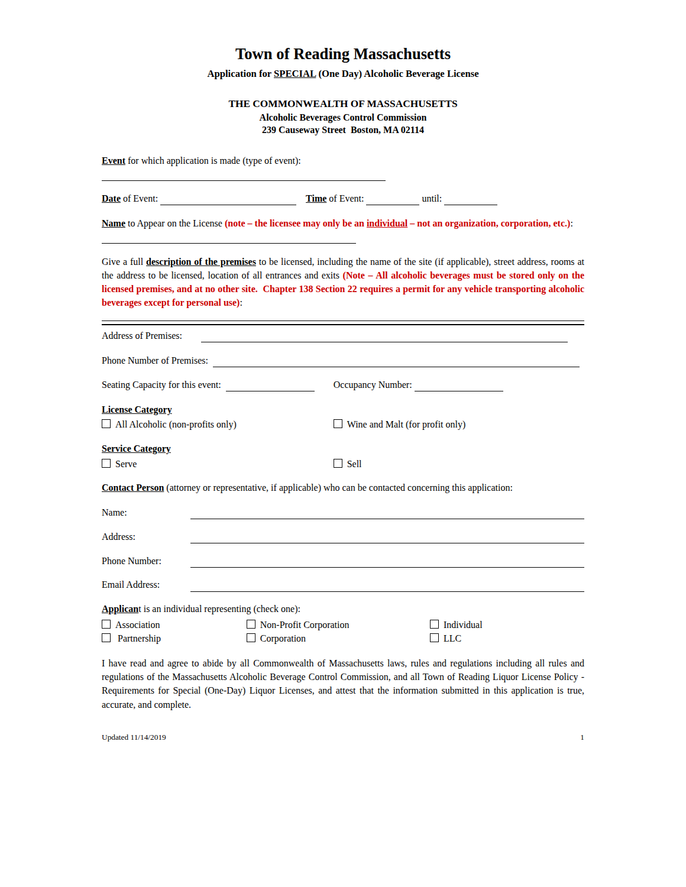Town of Reading Massachusetts
Application for SPECIAL (One Day) Alcoholic Beverage License
THE COMMONWEALTH OF MASSACHUSETTS
Alcoholic Beverages Control Commission
239 Causeway Street Boston, MA 02114
Event for which application is made (type of event):
Date of Event: Time of Event: until:
Name to Appear on the License (note – the licensee may only be an individual – not an organization, corporation, etc.):
Give a full description of the premises to be licensed, including the name of the site (if applicable), street address, rooms at the address to be licensed, location of all entrances and exits (Note – All alcoholic beverages must be stored only on the licensed premises, and at no other site. Chapter 138 Section 22 requires a permit for any vehicle transporting alcoholic beverages except for personal use):
Address of Premises:
Phone Number of Premises:
Seating Capacity for this event: Occupancy Number:
License Category
| All Alcoholic (non-profits only) | Wine and Malt (for profit only) |
Service Category
| Serve | Sell |
Contact Person (attorney or representative, if applicable) who can be contacted concerning this application:
| Name: | |
| Address: | |
| Phone Number: | |
| Email Address: | |
Applicant is an individual representing (check one):
| Association | Non-Profit Corporation | Individual |
| Partnership | Corporation | LLC |
I have read and agree to abide by all Commonwealth of Massachusetts laws, rules and regulations including all rules and regulations of the Massachusetts Alcoholic Beverage Control Commission, and all Town of Reading Liquor License Policy - Requirements for Special (One-Day) Liquor Licenses, and attest that the information submitted in this application is true, accurate, and complete.
Updated 11/14/2019 1